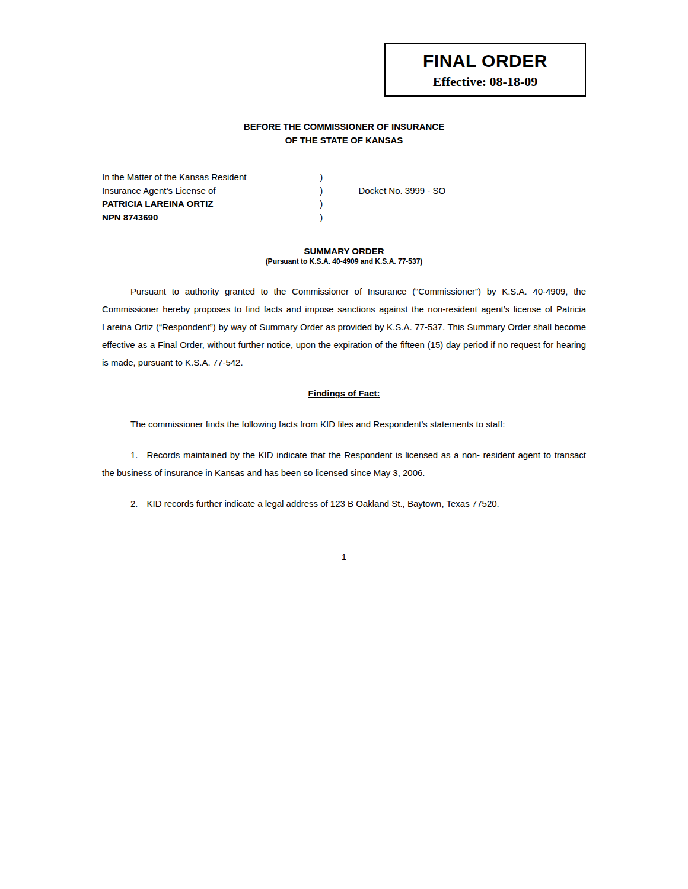FINAL ORDER
Effective: 08-18-09
BEFORE THE COMMISSIONER OF INSURANCE
OF THE STATE OF KANSAS
| In the Matter of the Kansas Resident | ) | |
| Insurance Agent’s License of | ) | Docket No. 3999 - SO |
| PATRICIA LAREINA ORTIZ | ) | |
| NPN 8743690 | ) | |
SUMMARY ORDER
(Pursuant to K.S.A. 40-4909 and K.S.A. 77-537)
Pursuant to authority granted to the Commissioner of Insurance (“Commissioner”) by K.S.A. 40-4909, the Commissioner hereby proposes to find facts and impose sanctions against the non-resident agent’s license of Patricia Lareina Ortiz (“Respondent”) by way of Summary Order as provided by K.S.A. 77-537. This Summary Order shall become effective as a Final Order, without further notice, upon the expiration of the fifteen (15) day period if no request for hearing is made, pursuant to K.S.A. 77-542.
Findings of Fact:
The commissioner finds the following facts from KID files and Respondent’s statements to staff:
1. Records maintained by the KID indicate that the Respondent is licensed as a non- resident agent to transact the business of insurance in Kansas and has been so licensed since May 3, 2006.
2. KID records further indicate a legal address of 123 B Oakland St., Baytown, Texas 77520.
1